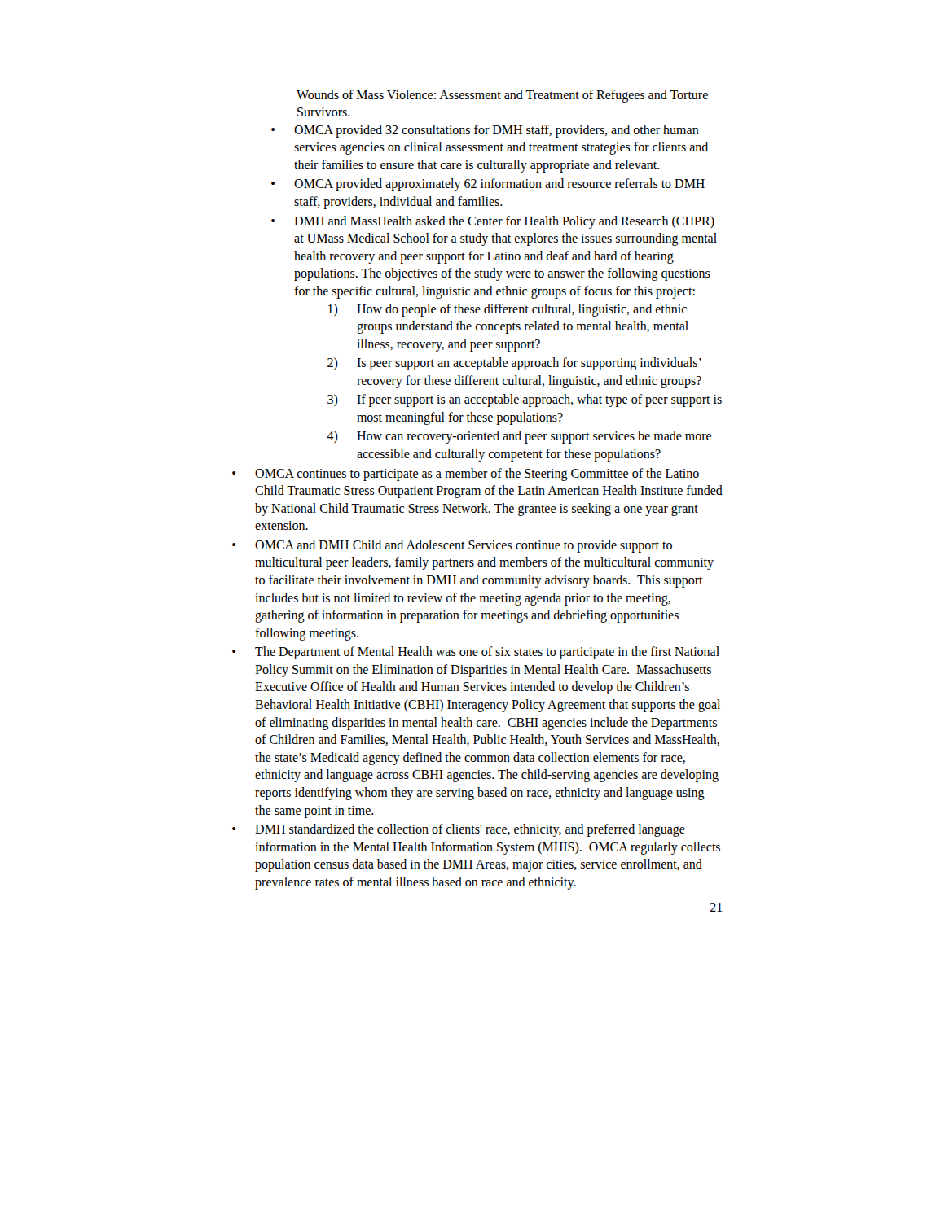Wounds of Mass Violence: Assessment and Treatment of Refugees and Torture Survivors.
OMCA provided 32 consultations for DMH staff, providers, and other human services agencies on clinical assessment and treatment strategies for clients and their families to ensure that care is culturally appropriate and relevant.
OMCA provided approximately 62 information and resource referrals to DMH staff, providers, individual and families.
DMH and MassHealth asked the Center for Health Policy and Research (CHPR) at UMass Medical School for a study that explores the issues surrounding mental health recovery and peer support for Latino and deaf and hard of hearing populations. The objectives of the study were to answer the following questions for the specific cultural, linguistic and ethnic groups of focus for this project:
How do people of these different cultural, linguistic, and ethnic groups understand the concepts related to mental health, mental illness, recovery, and peer support?
Is peer support an acceptable approach for supporting individuals’ recovery for these different cultural, linguistic, and ethnic groups?
If peer support is an acceptable approach, what type of peer support is most meaningful for these populations?
How can recovery-oriented and peer support services be made more accessible and culturally competent for these populations?
OMCA continues to participate as a member of the Steering Committee of the Latino Child Traumatic Stress Outpatient Program of the Latin American Health Institute funded by National Child Traumatic Stress Network. The grantee is seeking a one year grant extension.
OMCA and DMH Child and Adolescent Services continue to provide support to multicultural peer leaders, family partners and members of the multicultural community to facilitate their involvement in DMH and community advisory boards. This support includes but is not limited to review of the meeting agenda prior to the meeting, gathering of information in preparation for meetings and debriefing opportunities following meetings.
The Department of Mental Health was one of six states to participate in the first National Policy Summit on the Elimination of Disparities in Mental Health Care. Massachusetts Executive Office of Health and Human Services intended to develop the Children’s Behavioral Health Initiative (CBHI) Interagency Policy Agreement that supports the goal of eliminating disparities in mental health care. CBHI agencies include the Departments of Children and Families, Mental Health, Public Health, Youth Services and MassHealth, the state’s Medicaid agency defined the common data collection elements for race, ethnicity and language across CBHI agencies. The child-serving agencies are developing reports identifying whom they are serving based on race, ethnicity and language using the same point in time.
DMH standardized the collection of clients' race, ethnicity, and preferred language information in the Mental Health Information System (MHIS). OMCA regularly collects population census data based in the DMH Areas, major cities, service enrollment, and prevalence rates of mental illness based on race and ethnicity.
21